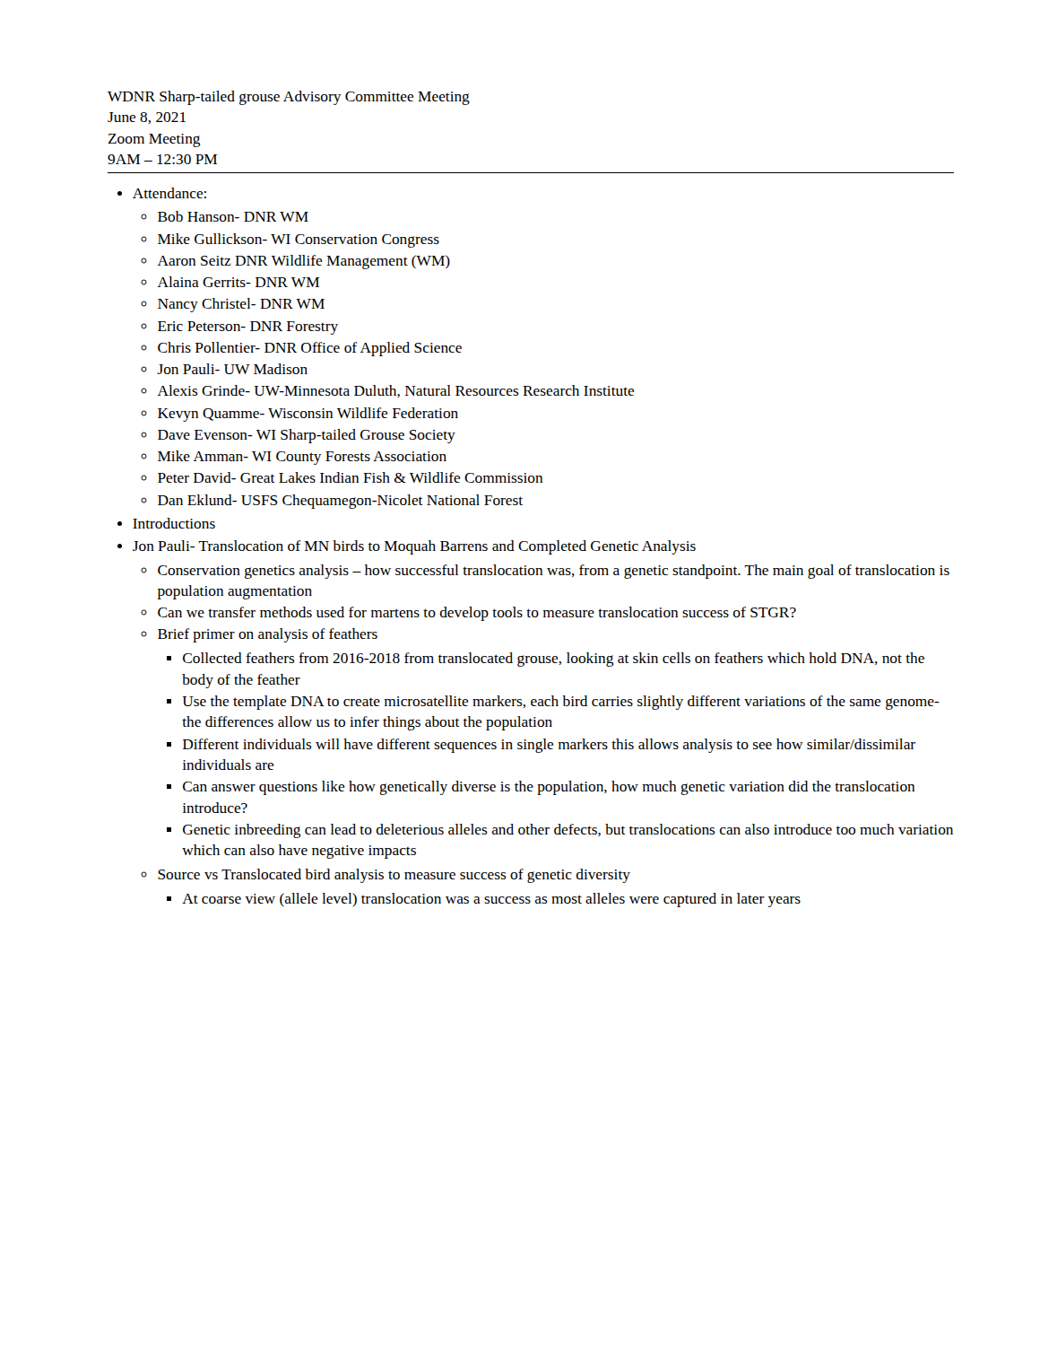WDNR Sharp-tailed grouse Advisory Committee Meeting
June 8, 2021
Zoom Meeting
9AM – 12:30 PM
Attendance:
Bob Hanson- DNR WM
Mike Gullickson- WI Conservation Congress
Aaron Seitz DNR Wildlife Management (WM)
Alaina Gerrits- DNR WM
Nancy Christel- DNR WM
Eric Peterson- DNR Forestry
Chris Pollentier- DNR Office of Applied Science
Jon Pauli- UW Madison
Alexis Grinde- UW-Minnesota Duluth, Natural Resources Research Institute
Kevyn Quamme- Wisconsin Wildlife Federation
Dave Evenson- WI Sharp-tailed Grouse Society
Mike Amman- WI County Forests Association
Peter David- Great Lakes Indian Fish & Wildlife Commission
Dan Eklund- USFS Chequamegon-Nicolet National Forest
Introductions
Jon Pauli- Translocation of MN birds to Moquah Barrens and Completed Genetic Analysis
Conservation genetics analysis – how successful translocation was, from a genetic standpoint. The main goal of translocation is population augmentation
Can we transfer methods used for martens to develop tools to measure translocation success of STGR?
Brief primer on analysis of feathers
Collected feathers from 2016-2018 from translocated grouse, looking at skin cells on feathers which hold DNA, not the body of the feather
Use the template DNA to create microsatellite markers, each bird carries slightly different variations of the same genome- the differences allow us to infer things about the population
Different individuals will have different sequences in single markers this allows analysis to see how similar/dissimilar individuals are
Can answer questions like how genetically diverse is the population, how much genetic variation did the translocation introduce?
Genetic inbreeding can lead to deleterious alleles and other defects, but translocations can also introduce too much variation which can also have negative impacts
Source vs Translocated bird analysis to measure success of genetic diversity
At coarse view (allele level) translocation was a success as most alleles were captured in later years